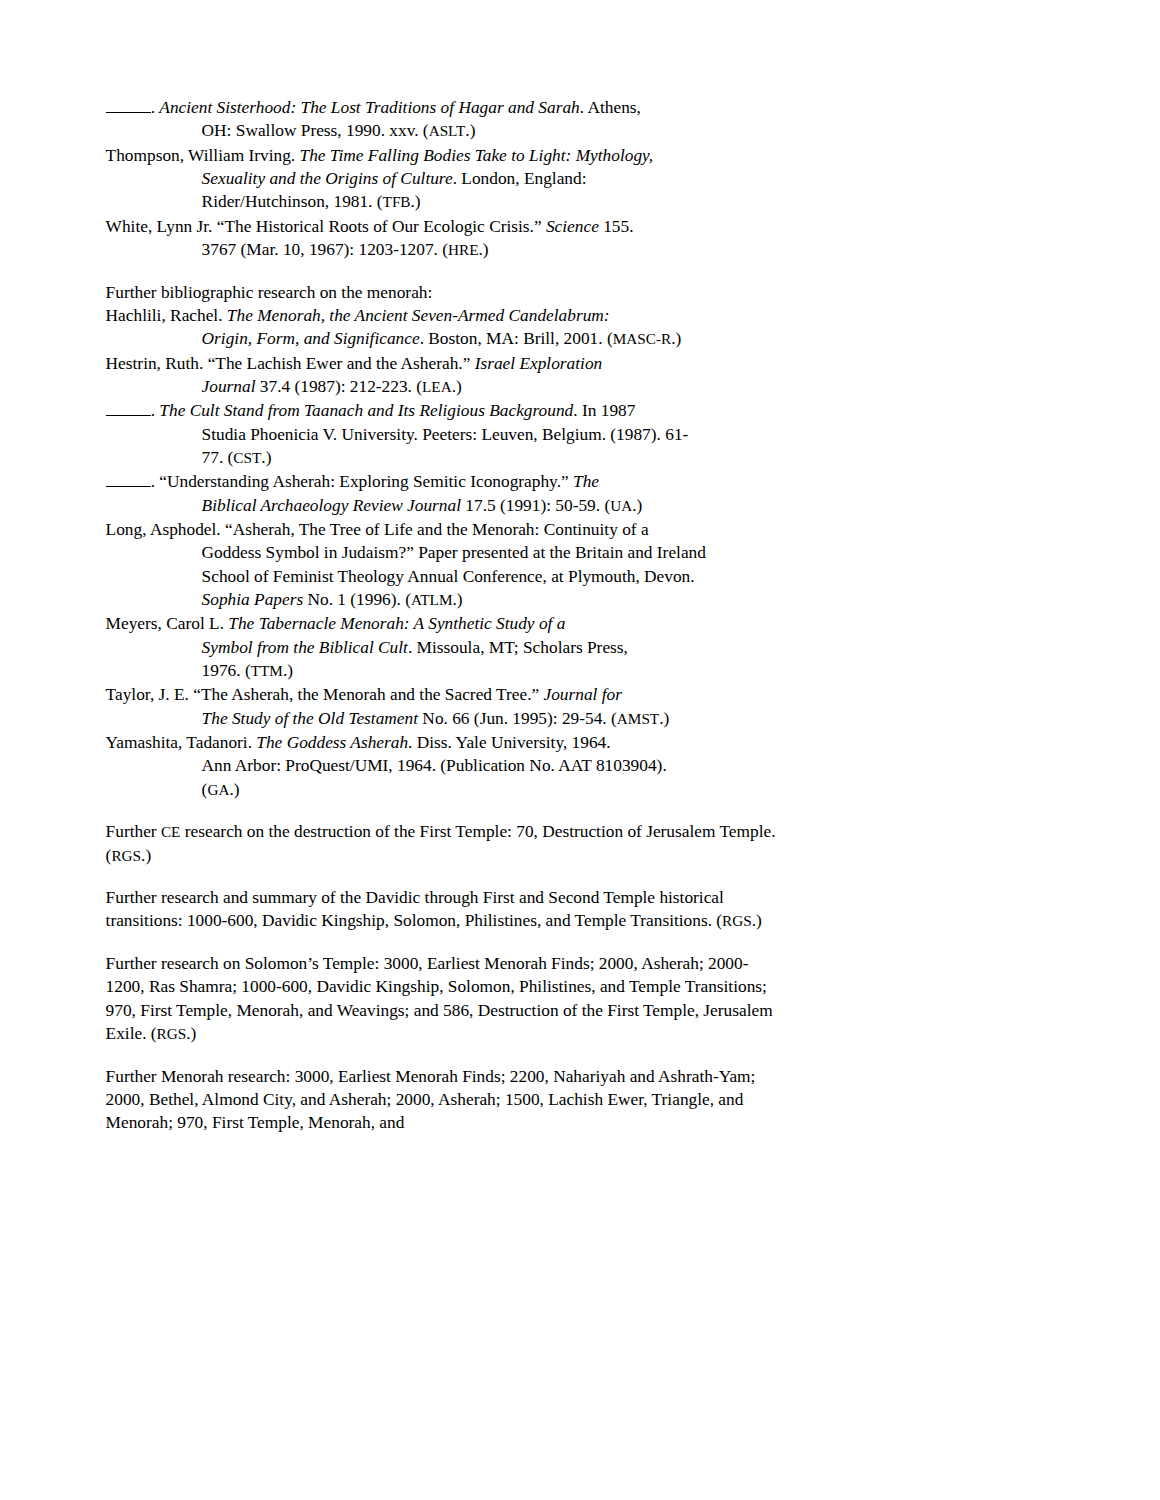. Ancient Sisterhood: The Lost Traditions of Hagar and Sarah. Athens,OH: Swallow Press, 1990. xxv. (ASLT.)
Thompson, William Irving. The Time Falling Bodies Take to Light: Mythology, Sexuality and the Origins of Culture. London, England: Rider/Hutchinson, 1981. (TFB.)
White, Lynn Jr. “The Historical Roots of Our Ecologic Crisis.” Science 155.3767 (Mar. 10, 1967): 1203-1207. (HRE.)
Further bibliographic research on the menorah:
Hachlili, Rachel. The Menorah, the Ancient Seven-Armed Candelabrum: Origin, Form, and Significance. Boston, MA: Brill, 2001. (MASC-R.)
Hestrin, Ruth. “The Lachish Ewer and the Asherah.” Israel Exploration Journal 37.4 (1987): 212-223. (LEA.)
. The Cult Stand from Taanach and Its Religious Background. In 1987Studia Phoenicia V. University. Peeters: Leuven, Belgium. (1987). 61-77. (CST.)
. “Understanding Asherah: Exploring Semitic Iconography.” The Biblical Archaeology Review Journal 17.5 (1991): 50-59. (UA.)
Long, Asphodel. “Asherah, The Tree of Life and the Menorah: Continuity of aGoddess Symbol in Judaism?” Paper presented at the Britain and Ireland School of Feminist Theology Annual Conference, at Plymouth, Devon. Sophia Papers No. 1 (1996). (ATLM.)
Meyers, Carol L. The Tabernacle Menorah: A Synthetic Study of a Symbol from the Biblical Cult. Missoula, MT; Scholars Press, 1976. (TTM.)
Taylor, J. E. “The Asherah, the Menorah and the Sacred Tree.” Journal for The Study of the Old Testament No. 66 (Jun. 1995): 29-54. (AMST.)
Yamashita, Tadanori. The Goddess Asherah. Diss. Yale University, 1964.Ann Arbor: ProQuest/UMI, 1964. (Publication No. AAT 8103904).(GA.)
Further CE research on the destruction of the First Temple: 70, Destruction of Jerusalem Temple. (RGS.)
Further research and summary of the Davidic through First and Second Temple historical transitions: 1000-600, Davidic Kingship, Solomon, Philistines, and Temple Transitions. (RGS.)
Further research on Solomon’s Temple: 3000, Earliest Menorah Finds; 2000, Asherah; 2000-1200, Ras Shamra; 1000-600, Davidic Kingship, Solomon, Philistines, and Temple Transitions; 970, First Temple, Menorah, and Weavings; and 586, Destruction of the First Temple, Jerusalem Exile. (RGS.)
Further Menorah research: 3000, Earliest Menorah Finds; 2200, Nahariyah and Ashrath-Yam; 2000, Bethel, Almond City, and Asherah; 2000, Asherah; 1500, Lachish Ewer, Triangle, and Menorah; 970, First Temple, Menorah, and